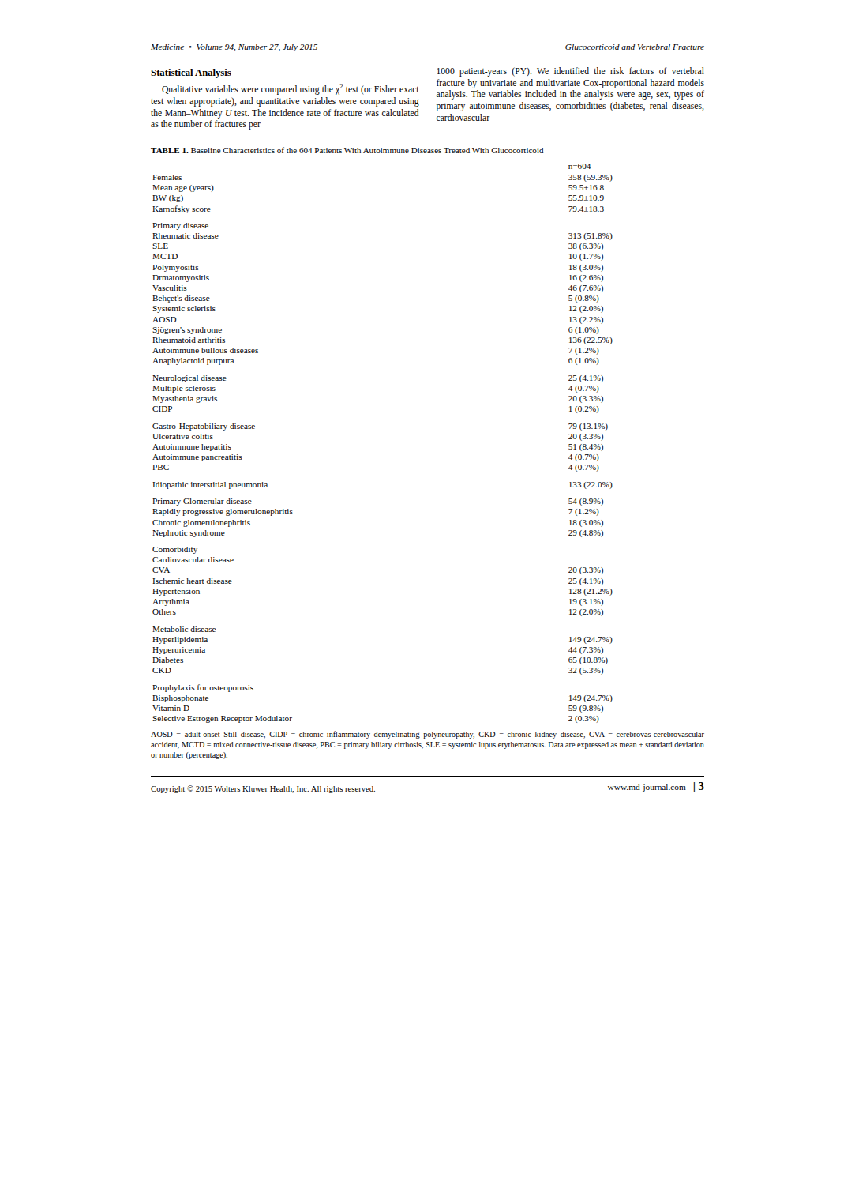Medicine • Volume 94, Number 27, July 2015
Glucocorticoid and Vertebral Fracture
Statistical Analysis
Qualitative variables were compared using the χ2 test (or Fisher exact test when appropriate), and quantitative variables were compared using the Mann–Whitney U test. The incidence rate of fracture was calculated as the number of fractures per
1000 patient-years (PY). We identified the risk factors of vertebral fracture by univariate and multivariate Cox-proportional hazard models analysis. The variables included in the analysis were age, sex, types of primary autoimmune diseases, comorbidities (diabetes, renal diseases, cardiovascular
TABLE 1. Baseline Characteristics of the 604 Patients With Autoimmune Diseases Treated With Glucocorticoid
| | n=604 |
| Females | 358 (59.3%) |
| Mean age (years) | 59.5±16.8 |
| BW (kg) | 55.9±10.9 |
| Karnofsky score | 79.4±18.3 |
| Primary disease | |
| Rheumatic disease | 313 (51.8%) |
| SLE | 38 (6.3%) |
| MCTD | 10 (1.7%) |
| Polymyositis | 18 (3.0%) |
| Drmatomyositis | 16 (2.6%) |
| Vasculitis | 46 (7.6%) |
| Behçet's disease | 5 (0.8%) |
| Systemic sclerisis | 12 (2.0%) |
| AOSD | 13 (2.2%) |
| Sjögren's syndrome | 6 (1.0%) |
| Rheumatoid arthritis | 136 (22.5%) |
| Autoimmune bullous diseases | 7 (1.2%) |
| Anaphylactoid purpura | 6 (1.0%) |
| Neurological disease | 25 (4.1%) |
| Multiple sclerosis | 4 (0.7%) |
| Myasthenia gravis | 20 (3.3%) |
| CIDP | 1 (0.2%) |
| Gastro-Hepatobiliary disease | 79 (13.1%) |
| Ulcerative colitis | 20 (3.3%) |
| Autoimmune hepatitis | 51 (8.4%) |
| Autoimmune pancreatitis | 4 (0.7%) |
| PBC | 4 (0.7%) |
| Idiopathic interstitial pneumonia | 133 (22.0%) |
| Primary Glomerular disease | 54 (8.9%) |
| Rapidly progressive glomerulonephritis | 7 (1.2%) |
| Chronic glomerulonephritis | 18 (3.0%) |
| Nephrotic syndrome | 29 (4.8%) |
| Comorbidity | |
| Cardiovascular disease | |
| CVA | 20 (3.3%) |
| Ischemic heart disease | 25 (4.1%) |
| Hypertension | 128 (21.2%) |
| Arrythmia | 19 (3.1%) |
| Others | 12 (2.0%) |
| Metabolic disease | |
| Hyperlipidemia | 149 (24.7%) |
| Hyperuricemia | 44 (7.3%) |
| Diabetes | 65 (10.8%) |
| CKD | 32 (5.3%) |
| Prophylaxis for osteoporosis | |
| Bisphosphonate | 149 (24.7%) |
| Vitamin D | 59 (9.8%) |
| Selective Estrogen Receptor Modulator | 2 (0.3%) |
AOSD = adult-onset Still disease, CIDP = chronic inflammatory demyelinating polyneuropathy, CKD = chronic kidney disease, CVA = cerebrovas-cerebrovascular accident, MCTD = mixed connective-tissue disease, PBC = primary biliary cirrhosis, SLE = systemic lupus erythematosus. Data are expressed as mean ± standard deviation or number (percentage).
Copyright © 2015 Wolters Kluwer Health, Inc. All rights reserved.
www.md-journal.com | 3